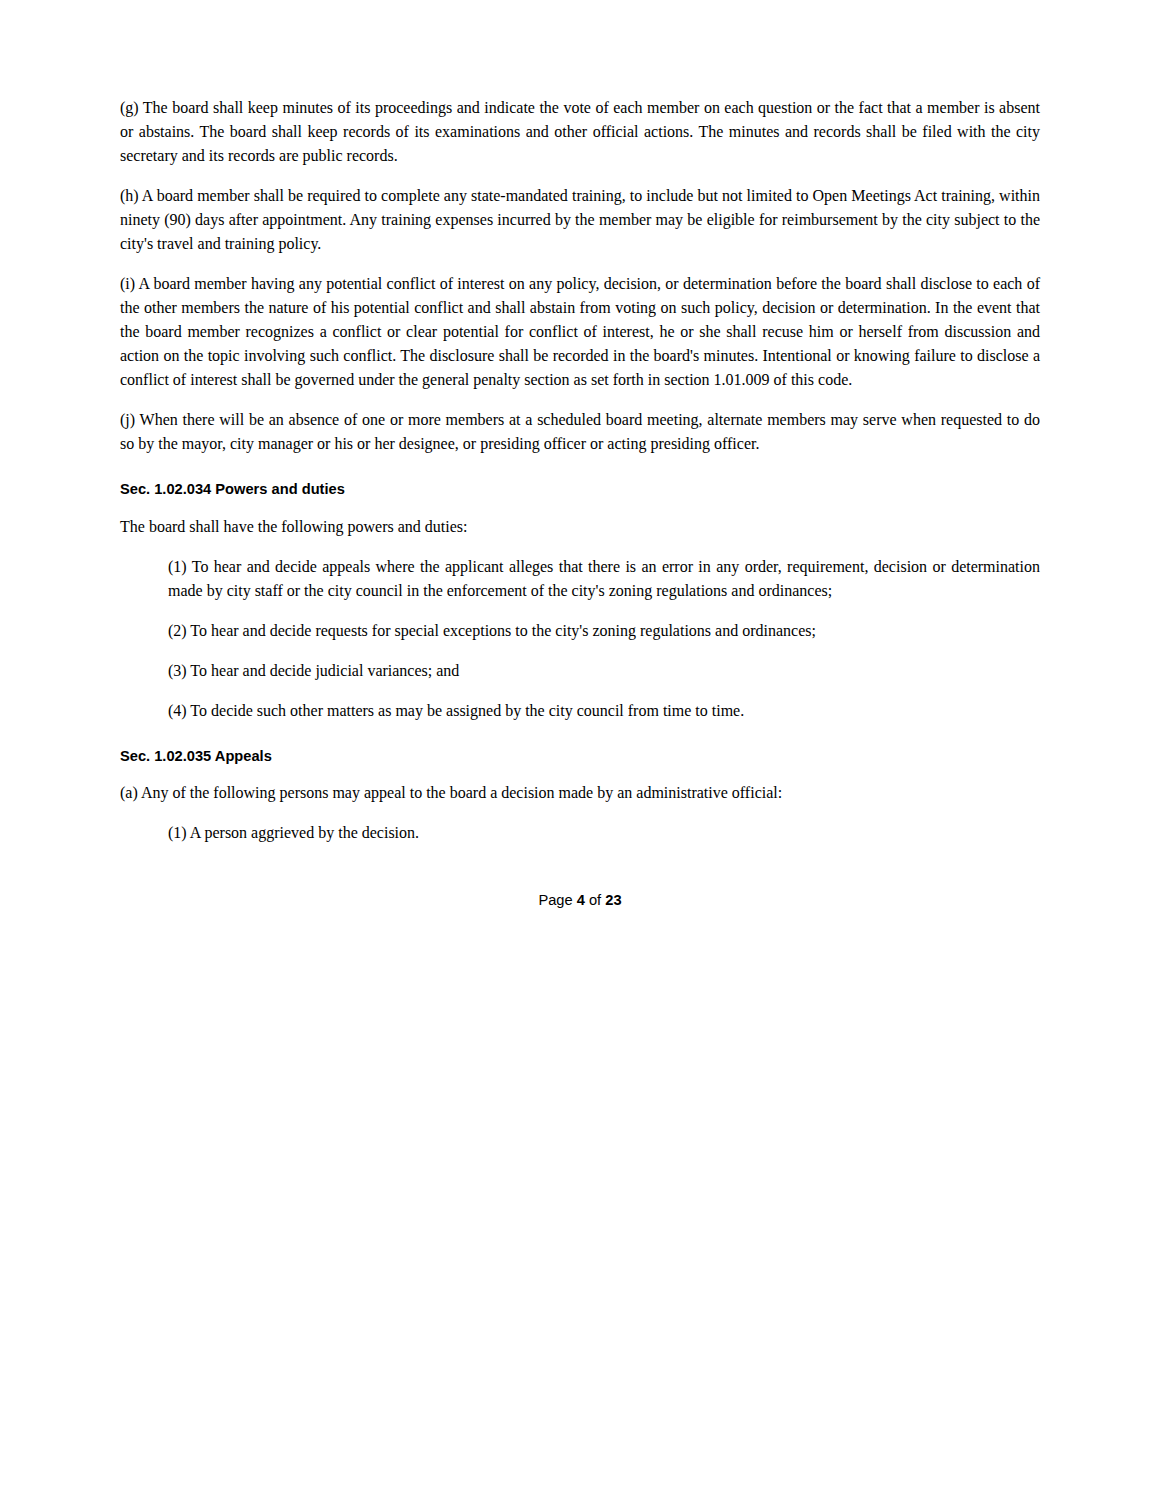(g) The board shall keep minutes of its proceedings and indicate the vote of each member on each question or the fact that a member is absent or abstains. The board shall keep records of its examinations and other official actions. The minutes and records shall be filed with the city secretary and its records are public records.
(h) A board member shall be required to complete any state-mandated training, to include but not limited to Open Meetings Act training, within ninety (90) days after appointment. Any training expenses incurred by the member may be eligible for reimbursement by the city subject to the city's travel and training policy.
(i) A board member having any potential conflict of interest on any policy, decision, or determination before the board shall disclose to each of the other members the nature of his potential conflict and shall abstain from voting on such policy, decision or determination. In the event that the board member recognizes a conflict or clear potential for conflict of interest, he or she shall recuse him or herself from discussion and action on the topic involving such conflict. The disclosure shall be recorded in the board's minutes. Intentional or knowing failure to disclose a conflict of interest shall be governed under the general penalty section as set forth in section 1.01.009 of this code.
(j) When there will be an absence of one or more members at a scheduled board meeting, alternate members may serve when requested to do so by the mayor, city manager or his or her designee, or presiding officer or acting presiding officer.
Sec. 1.02.034 Powers and duties
The board shall have the following powers and duties:
(1) To hear and decide appeals where the applicant alleges that there is an error in any order, requirement, decision or determination made by city staff or the city council in the enforcement of the city's zoning regulations and ordinances;
(2) To hear and decide requests for special exceptions to the city's zoning regulations and ordinances;
(3) To hear and decide judicial variances; and
(4) To decide such other matters as may be assigned by the city council from time to time.
Sec. 1.02.035 Appeals
(a) Any of the following persons may appeal to the board a decision made by an administrative official:
(1) A person aggrieved by the decision.
Page 4 of 23